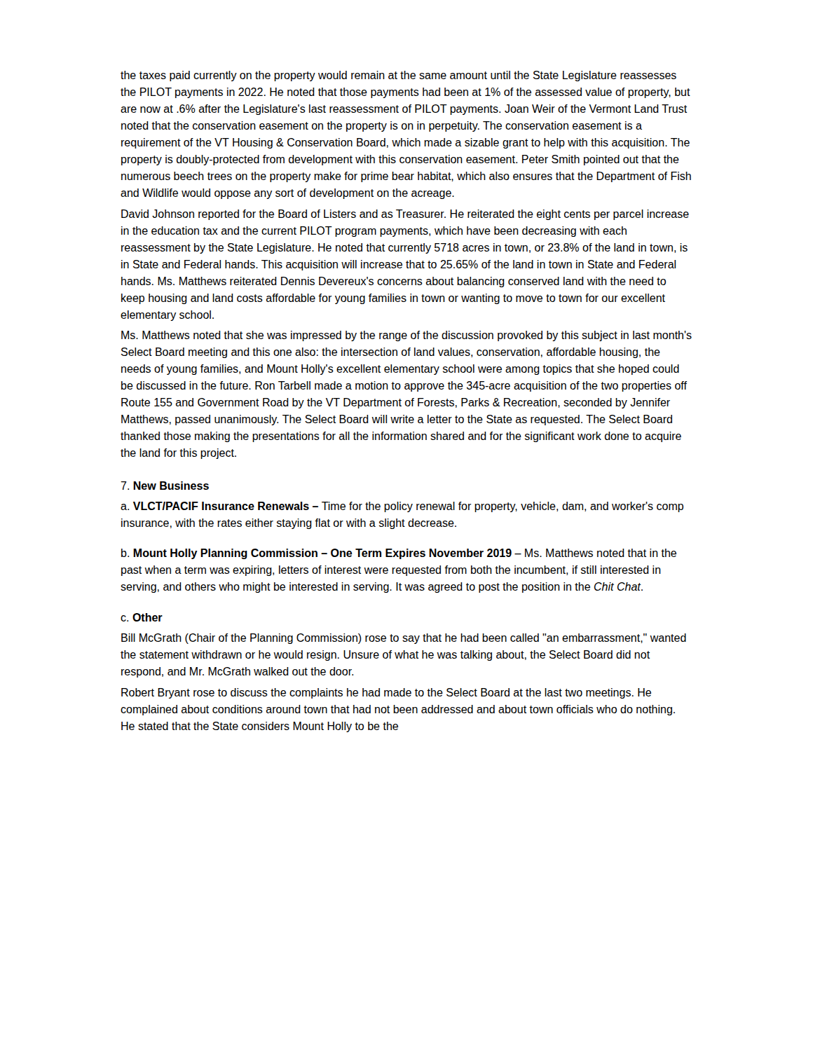the taxes paid currently on the property would remain at the same amount until the State Legislature reassesses the PILOT payments in 2022. He noted that those payments had been at 1% of the assessed value of property, but are now at .6% after the Legislature's last reassessment of PILOT payments. Joan Weir of the Vermont Land Trust noted that the conservation easement on the property is on in perpetuity. The conservation easement is a requirement of the VT Housing & Conservation Board, which made a sizable grant to help with this acquisition. The property is doubly-protected from development with this conservation easement. Peter Smith pointed out that the numerous beech trees on the property make for prime bear habitat, which also ensures that the Department of Fish and Wildlife would oppose any sort of development on the acreage.
David Johnson reported for the Board of Listers and as Treasurer. He reiterated the eight cents per parcel increase in the education tax and the current PILOT program payments, which have been decreasing with each reassessment by the State Legislature. He noted that currently 5718 acres in town, or 23.8% of the land in town, is in State and Federal hands. This acquisition will increase that to 25.65% of the land in town in State and Federal hands. Ms. Matthews reiterated Dennis Devereux's concerns about balancing conserved land with the need to keep housing and land costs affordable for young families in town or wanting to move to town for our excellent elementary school.
Ms. Matthews noted that she was impressed by the range of the discussion provoked by this subject in last month's Select Board meeting and this one also: the intersection of land values, conservation, affordable housing, the needs of young families, and Mount Holly's excellent elementary school were among topics that she hoped could be discussed in the future. Ron Tarbell made a motion to approve the 345-acre acquisition of the two properties off Route 155 and Government Road by the VT Department of Forests, Parks & Recreation, seconded by Jennifer Matthews, passed unanimously. The Select Board will write a letter to the State as requested. The Select Board thanked those making the presentations for all the information shared and for the significant work done to acquire the land for this project.
7. New Business
a. VLCT/PACIF Insurance Renewals – Time for the policy renewal for property, vehicle, dam, and worker's comp insurance, with the rates either staying flat or with a slight decrease.
b. Mount Holly Planning Commission – One Term Expires November 2019 – Ms. Matthews noted that in the past when a term was expiring, letters of interest were requested from both the incumbent, if still interested in serving, and others who might be interested in serving. It was agreed to post the position in the Chit Chat.
c. Other
Bill McGrath (Chair of the Planning Commission) rose to say that he had been called "an embarrassment," wanted the statement withdrawn or he would resign. Unsure of what he was talking about, the Select Board did not respond, and Mr. McGrath walked out the door.
Robert Bryant rose to discuss the complaints he had made to the Select Board at the last two meetings. He complained about conditions around town that had not been addressed and about town officials who do nothing. He stated that the State considers Mount Holly to be the